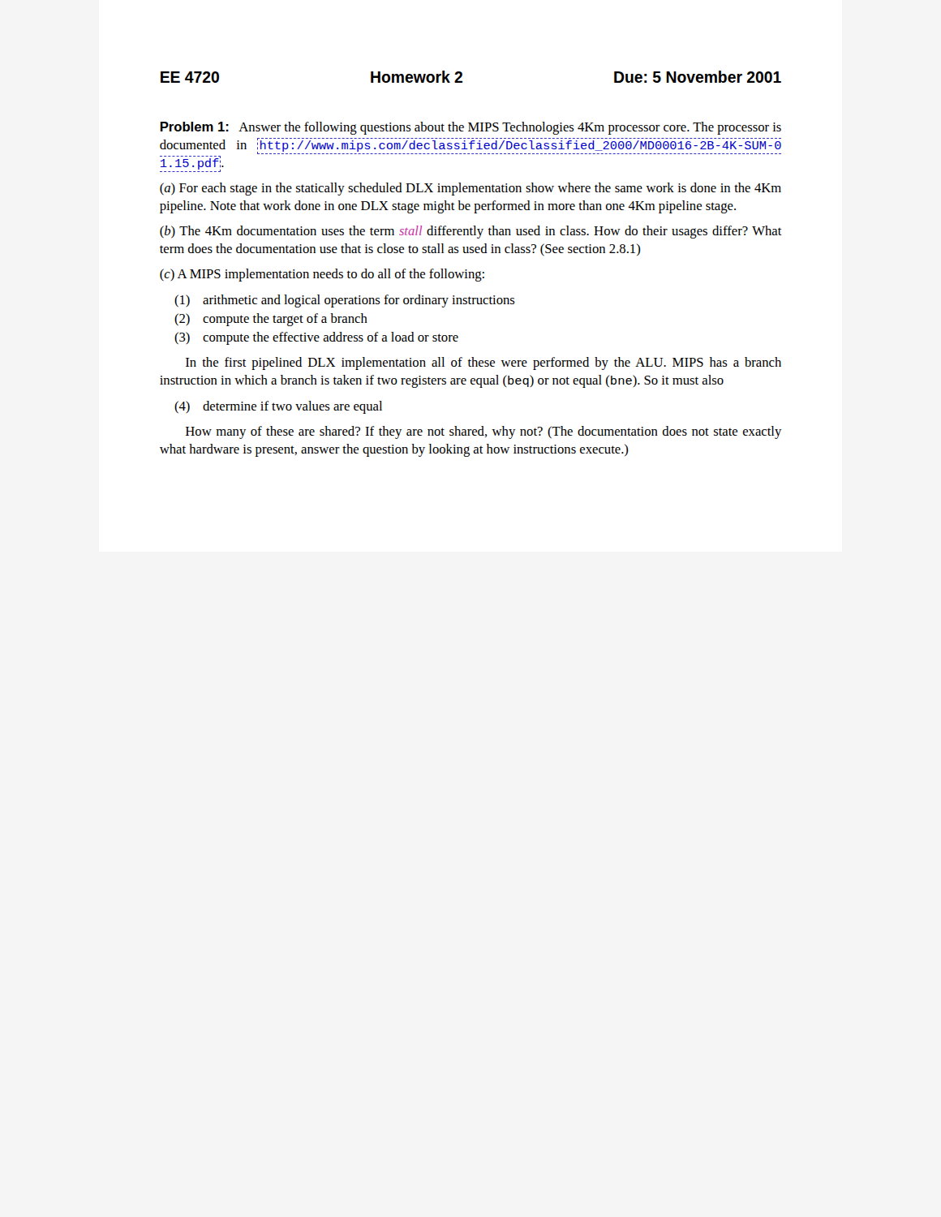EE 4720 Homework 2 Due: 5 November 2001
Problem 1: Answer the following questions about the MIPS Technologies 4Km processor core. The processor is documented in http://www.mips.com/declassified/Declassified_2000/MD00016-2B-4K-SUM-01.15.pdf.
(a) For each stage in the statically scheduled DLX implementation show where the same work is done in the 4Km pipeline. Note that work done in one DLX stage might be performed in more than one 4Km pipeline stage.
(b) The 4Km documentation uses the term stall differently than used in class. How do their usages differ? What term does the documentation use that is close to stall as used in class? (See section 2.8.1)
(c) A MIPS implementation needs to do all of the following:
(1) arithmetic and logical operations for ordinary instructions
(2) compute the target of a branch
(3) compute the effective address of a load or store
In the first pipelined DLX implementation all of these were performed by the ALU. MIPS has a branch instruction in which a branch is taken if two registers are equal (beq) or not equal (bne). So it must also
(4) determine if two values are equal
How many of these are shared? If they are not shared, why not? (The documentation does not state exactly what hardware is present, answer the question by looking at how instructions execute.)